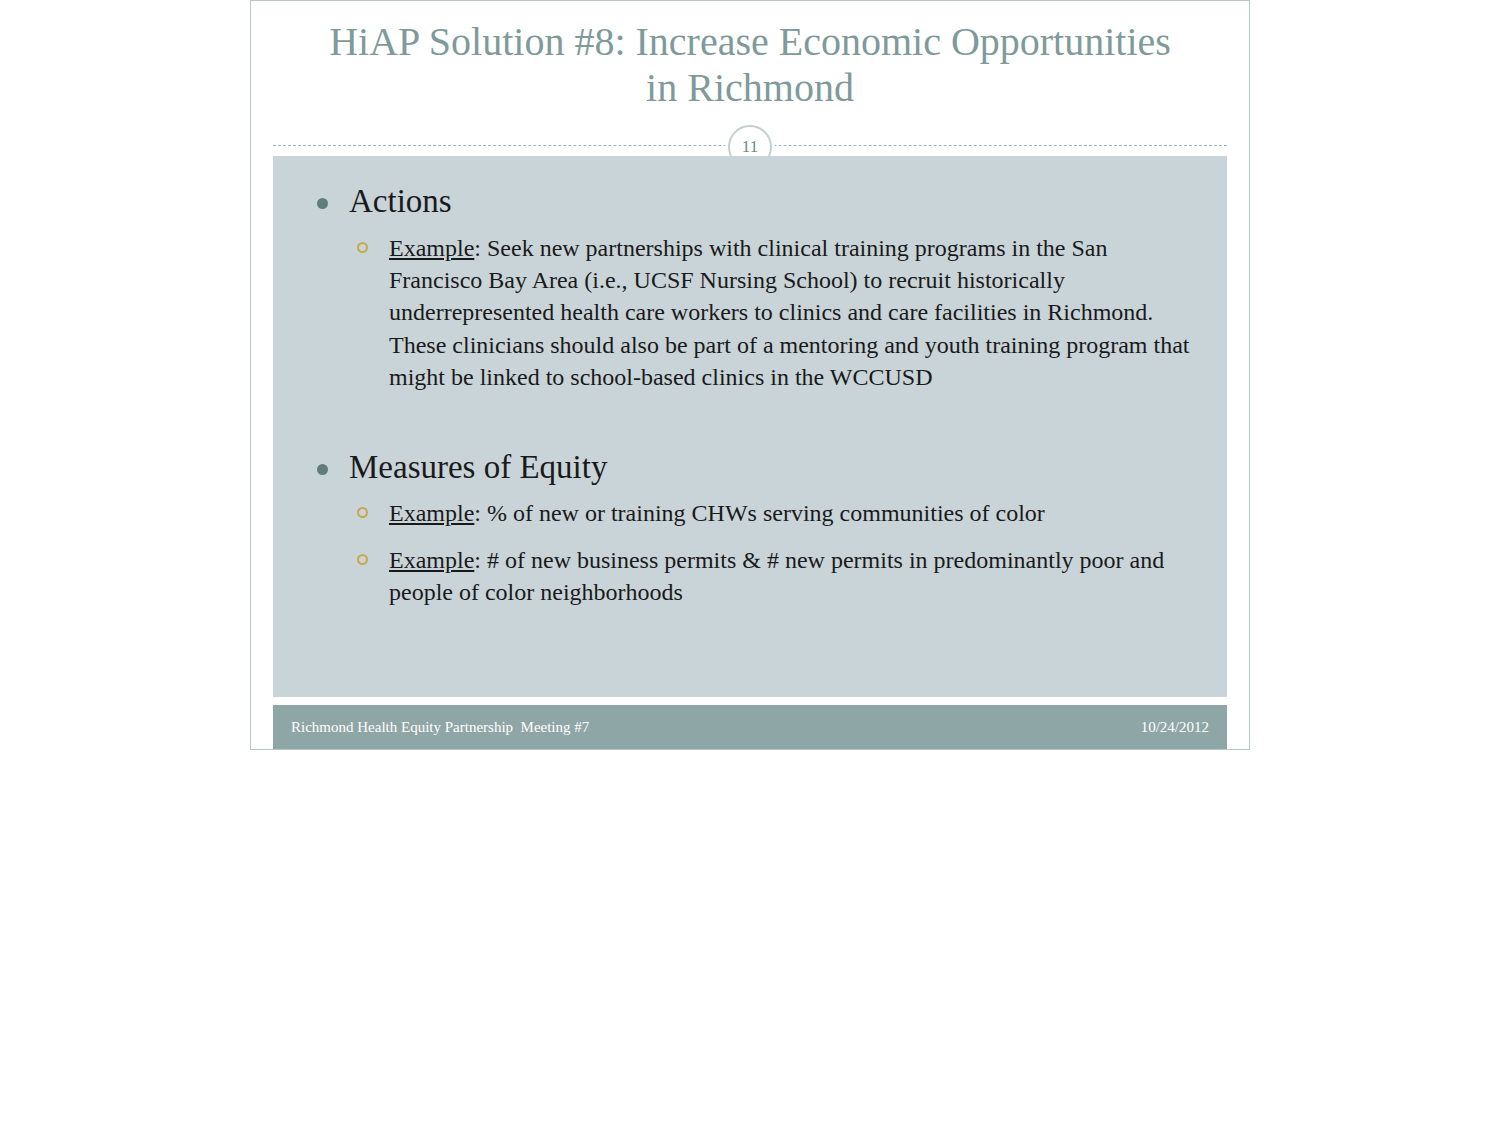HiAP Solution #8: Increase Economic Opportunities in Richmond
11
Actions
Example: Seek new partnerships with clinical training programs in the San Francisco Bay Area (i.e., UCSF Nursing School) to recruit historically underrepresented health care workers to clinics and care facilities in Richmond. These clinicians should also be part of a mentoring and youth training program that might be linked to school-based clinics in the WCCUSD
Measures of Equity
Example: % of new or training CHWs serving communities of color
Example: # of new business permits & # new permits in predominantly poor and people of color neighborhoods
Richmond Health Equity Partnership Meeting #7
10/24/2012